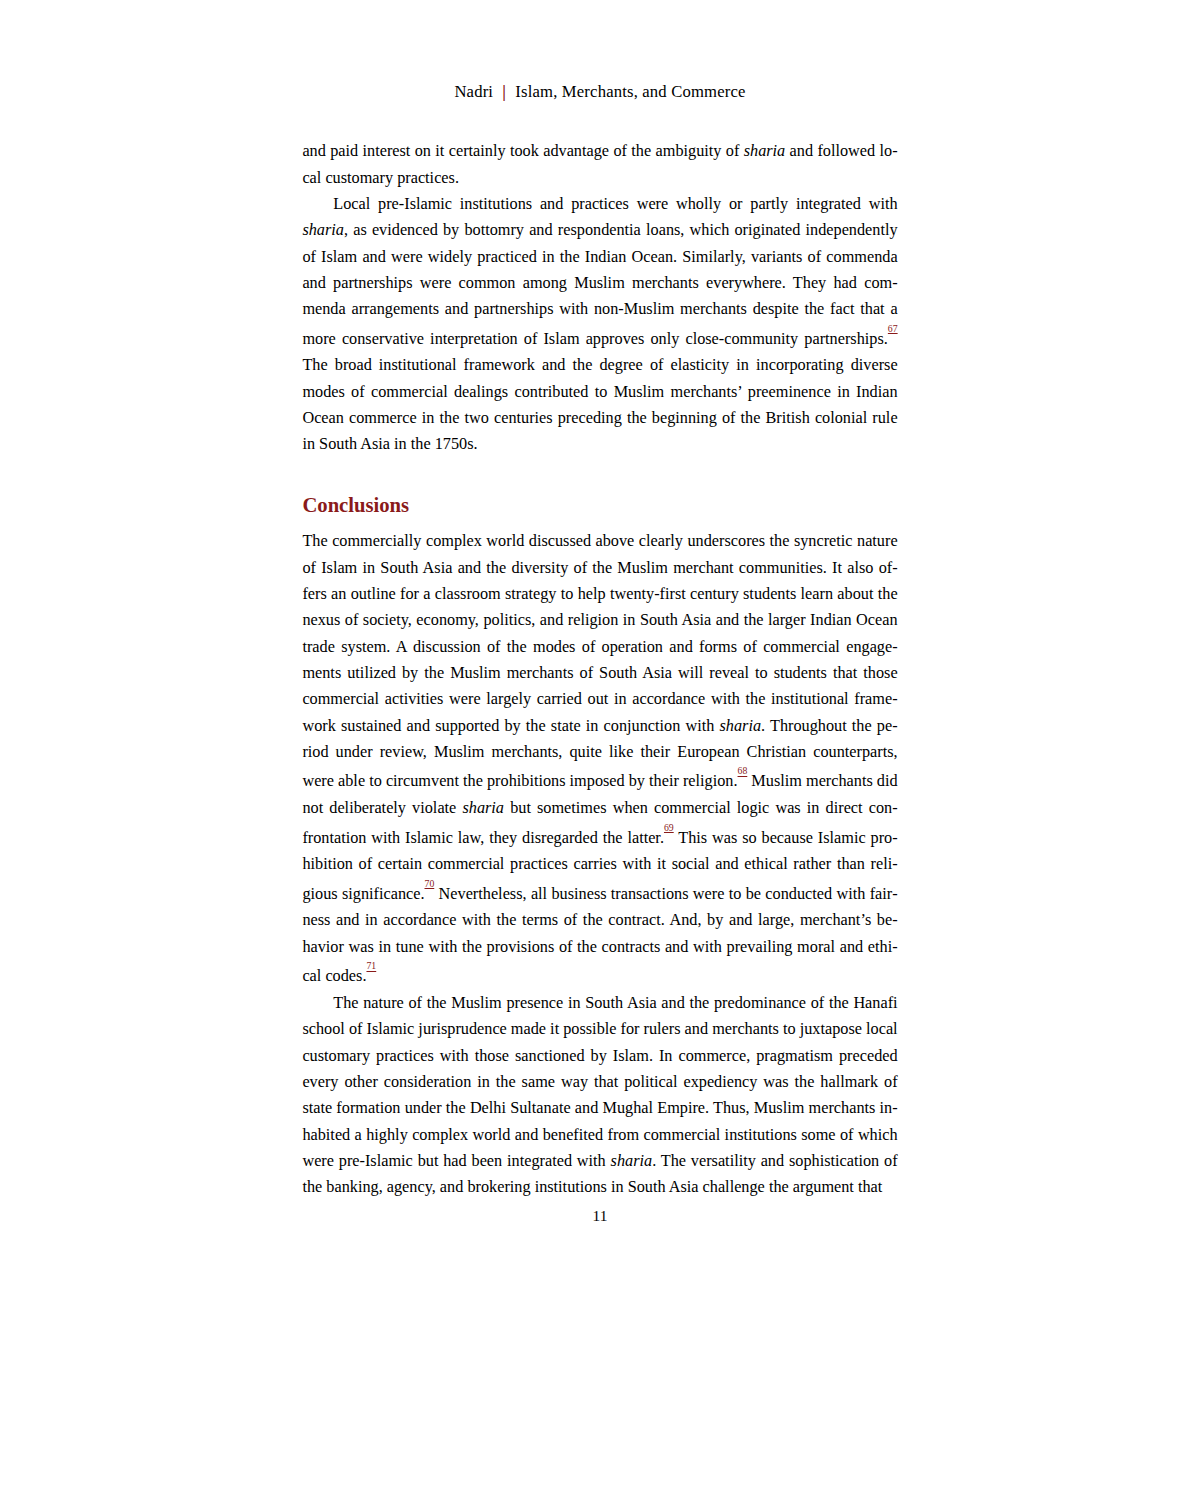Nadri|Islam, Merchants, and Commerce
and paid interest on it certainly took advantage of the ambiguity of sharia and followed local customary practices.
Local pre-Islamic institutions and practices were wholly or partly integrated with sharia, as evidenced by bottomry and respondentia loans, which originated independently of Islam and were widely practiced in the Indian Ocean. Similarly, variants of commenda and partnerships were common among Muslim merchants everywhere. They had commenda arrangements and partnerships with non-Muslim merchants despite the fact that a more conservative interpretation of Islam approves only close-community partnerships.67 The broad institutional framework and the degree of elasticity in incorporating diverse modes of commercial dealings contributed to Muslim merchants’ preeminence in Indian Ocean commerce in the two centuries preceding the beginning of the British colonial rule in South Asia in the 1750s.
Conclusions
The commercially complex world discussed above clearly underscores the syncretic nature of Islam in South Asia and the diversity of the Muslim merchant communities. It also offers an outline for a classroom strategy to help twenty-first century students learn about the nexus of society, economy, politics, and religion in South Asia and the larger Indian Ocean trade system. A discussion of the modes of operation and forms of commercial engagements utilized by the Muslim merchants of South Asia will reveal to students that those commercial activities were largely carried out in accordance with the institutional framework sustained and supported by the state in conjunction with sharia. Throughout the period under review, Muslim merchants, quite like their European Christian counterparts, were able to circumvent the prohibitions imposed by their religion.68 Muslim merchants did not deliberately violate sharia but sometimes when commercial logic was in direct confrontation with Islamic law, they disregarded the latter.69 This was so because Islamic prohibition of certain commercial practices carries with it social and ethical rather than religious significance.70 Nevertheless, all business transactions were to be conducted with fairness and in accordance with the terms of the contract. And, by and large, merchant’s behavior was in tune with the provisions of the contracts and with prevailing moral and ethical codes.71
The nature of the Muslim presence in South Asia and the predominance of the Hanafi school of Islamic jurisprudence made it possible for rulers and merchants to juxtapose local customary practices with those sanctioned by Islam. In commerce, pragmatism preceded every other consideration in the same way that political expediency was the hallmark of state formation under the Delhi Sultanate and Mughal Empire. Thus, Muslim merchants inhabited a highly complex world and benefited from commercial institutions some of which were pre-Islamic but had been integrated with sharia. The versatility and sophistication of the banking, agency, and brokering institutions in South Asia challenge the argument that
11